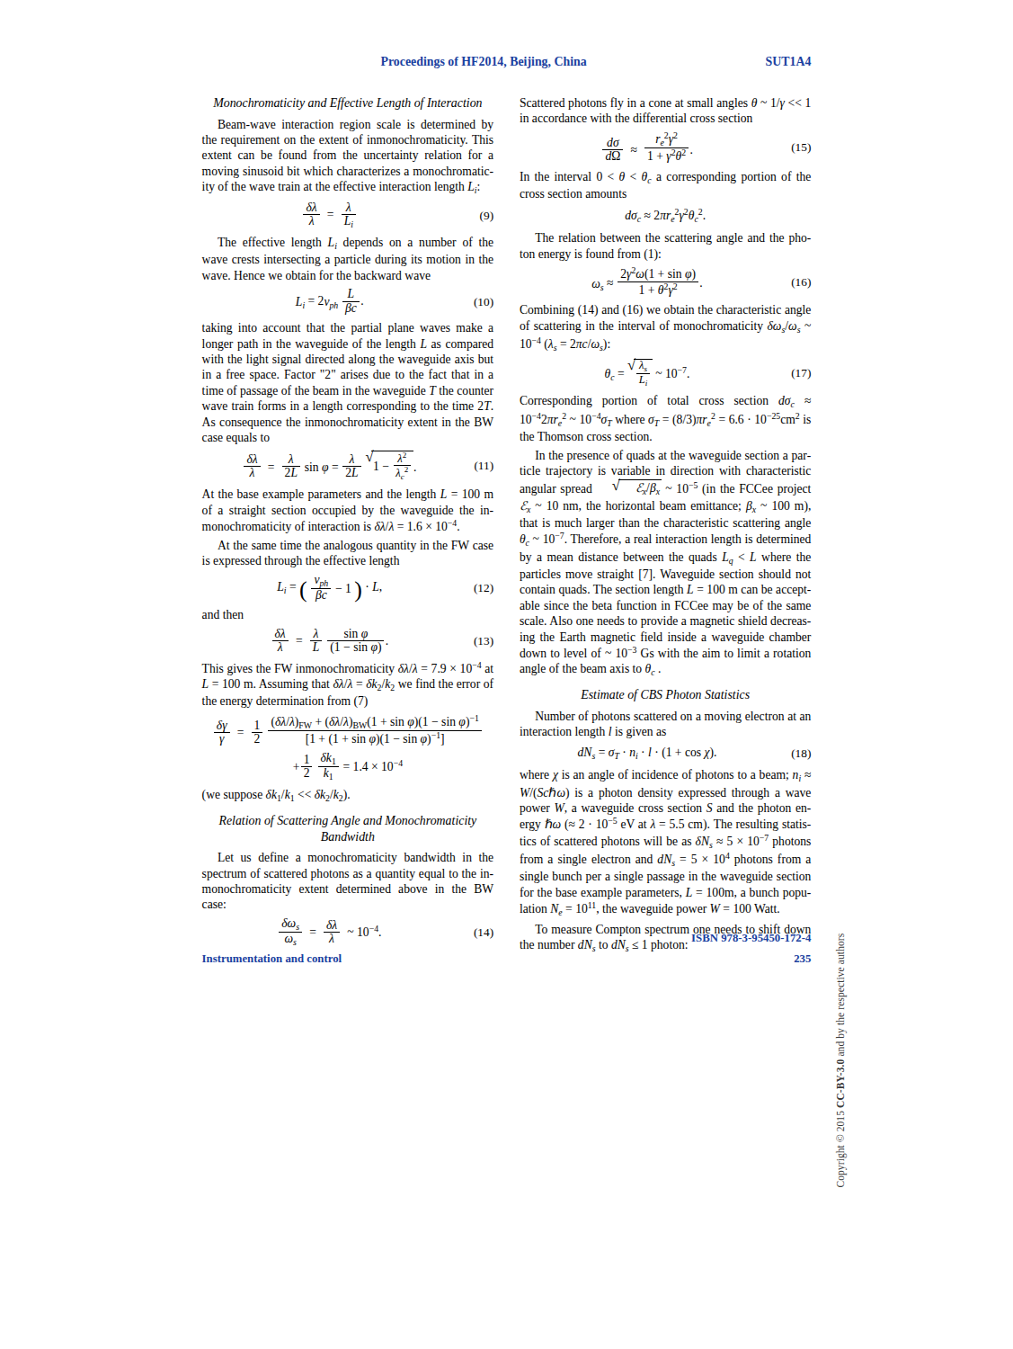Proceedings of HF2014, Beijing, China
SUT1A4
Monochromaticity and Effective Length of Inter­action
Beam-wave interaction region scale is determined by the requirement on the extent of inmonochromaticity. This extent can be found from the uncertainty relation for a moving sinusoid bit which characterizes a monochromaticity of the wave train at the effective interaction length Li:
δλ λ = λLi
(9)
The effective length Li depends on a number of the wave crests intersecting a particle during its motion in the wave. Hence we obtain for the backward wave
Li = 2vph Lβc.
(10)
taking into account that the partial plane waves make a longer path in the waveguide of the length L as compared with the light signal directed along the waveguide axis but in a free space. Factor "2" arises due to the fact that in a time of passage of the beam in the waveguide T the counter wave train forms in a length corresponding to the time 2T. As consequence the inmonochromaticity extent in the BW case equals to
δλ λ = λ 2L sin φ = λ 2L 1 − λ 2 λc 2.
(11)
At the base example parameters and the length L = 100 m of a straight section occupied by the waveguide the inmonochromaticity of interaction is δλ/λ = 1.6 × 10−4.
At the same time the analogous quantity in the FW case is expressed through the effective length
Li = ( vph βc − 1 ) · L,
(12)
and then
δλ λ = λL sin φ(1 − sin φ).
(13)
This gives the FW inmonochromaticity δλ/λ = 7.9 × 10−4 at L = 100 m. Assuming that δλ/λ = δk 2/k 2 we find the error of the energy determination from (7)
δγ γ = 12 (δλ/λ)FW + (δλ/λ)BW(1 + sin φ)(1 − sin φ)−1[1 + (1 + sin φ)(1 − sin φ)−1]
+12 δk 1 k 1 = 1.4 × 10−4
(we suppose δk 1/k 1 << δk 2/k 2).
Relation of Scattering Angle and Monochromaticity Bandwidth
Let us define a monochromaticity bandwidth in the spectrum of scattered photons as a quantity equal to the inmonochromaticity extent determined above in the BW case:
δωs ωs = δλ λ ~ 10−4.
(14)
Scattered photons fly in a cone at small angles θ ~ 1/γ << 1 in accordance with the differential cross section
dσ d Ω ≈ re 2 γ 21 + γ 2 θ 2.
(15)
In the interval 0 < θ < θc a corresponding portion of the cross section amounts
dσc ≈ 2πre 2 γ 2 θc 2.
The relation between the scattering angle and the photon energy is found from (1):
ωs ≈ 2γ 2 ω(1 + sin φ) 1 + θ 2 γ 2.
(16)
Combining (14) and (16) we obtain the characteristic angle of scattering in the interval of monochromaticity δωs/ωs ~ 10−4 (λs = 2πc/ωs):
θc = λs Li ~ 10−7.
(17)
Corresponding portion of total cross section dσc ≈ 10−42πre 2 ~ 10−4 σT where σT = (8/3)πre 2 = 6.6 · 10−25cm2 is the Thomson cross section.
In the presence of quads at the waveguide section a particle trajectory is variable in direction with characteristic angular spread ℰx/βx ~ 10−5 (in the FCCee project ℰx ~ 10 nm, the horizontal beam emittance; βx ~ 100 m), that is much larger than the characteristic scattering angle θc ~ 10−7. Therefore, a real interaction length is determined by a mean distance between the quads Lq < L where the particles move straight [7]. Waveguide section should not contain quads. The section length L = 100 m can be acceptable since the beta function in FCCee may be of the same scale. Also one needs to provide a magnetic shield decreasing the Earth magnetic field inside a waveguide chamber down to level of ~ 10−3 Gs with the aim to limit a rotation angle of the beam axis to θc .
Estimate of CBS Photon Statistics
Number of photons scattered on a moving electron at an interaction length l is given as
dNs = σT · ni · l · (1 + cos χ).
(18)
where χ is an angle of incidence of photons to a beam; ni ≈ W/(Scℏω) is a photon density expressed through a wave power W, a waveguide cross section S and the photon energy ℏω (≈ 2 · 10−5 eV at λ = 5.5 cm). The resulting statistics of scattered photons will be as δNs ≈ 5 × 10−7 photons from a single electron and dNs = 5 × 104 photons from a single bunch per a single passage in the waveguide section for the base example parameters, L = 100m, a bunch population Ne = 1011, the waveguide power W = 100 Watt.
To measure Compton spectrum one needs to shift down the number dNs to dNs ≤ 1 photon:
ISBN 978-3-95450-172-4
Instrumentation and control
235
Copyright © 2015 CC-BY-3.0 and by the respective authors